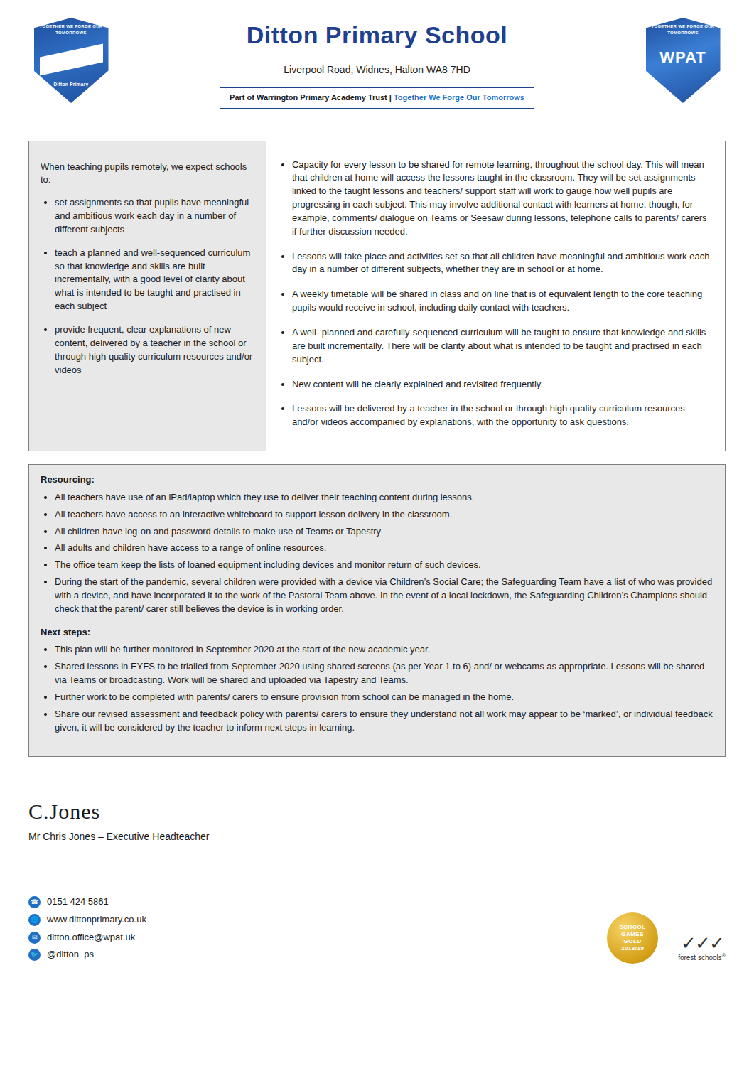Together we Forge our Tomorrows
Ditton Primary
Ditton Primary School
Liverpool Road, Widnes, Halton WA8 7HD
Part of Warrington Primary Academy Trust | Together We Forge Our Tomorrows
Together we Forge our Tomorrows
WPAT
| When teaching pupils remotely, we expect schools to: set assignments so that pupils have meaningful and ambitious work each day in a number of different subjects teach a planned and well-sequenced curriculum so that knowledge and skills are built incrementally, with a good level of clarity about what is intended to be taught and practised in each subject provide frequent, clear explanations of new content, delivered by a teacher in the school or through high quality curriculum resources and/or videos | Capacity for every lesson to be shared for remote learning, throughout the school day. This will mean that children at home will access the lessons taught in the classroom. They will be set assignments linked to the taught lessons and teachers/ support staff will work to gauge how well pupils are progressing in each subject. This may involve additional contact with learners at home, though, for example, comments/ dialogue on Teams or Seesaw during lessons, telephone calls to parents/ carers if further discussion needed. Lessons will take place and activities set so that all children have meaningful and ambitious work each day in a number of different subjects, whether they are in school or at home. A weekly timetable will be shared in class and on line that is of equivalent length to the core teaching pupils would receive in school, including daily contact with teachers. A well- planned and carefully-sequenced curriculum will be taught to ensure that knowledge and skills are built incrementally. There will be clarity about what is intended to be taught and practised in each subject. New content will be clearly explained and revisited frequently. Lessons will be delivered by a teacher in the school or through high quality curriculum resources and/or videos accompanied by explanations, with the opportunity to ask questions. |
Resourcing:
All teachers have use of an iPad/laptop which they use to deliver their teaching content during lessons.
All teachers have access to an interactive whiteboard to support lesson delivery in the classroom.
All children have log-on and password details to make use of Teams or Tapestry
All adults and children have access to a range of online resources.
The office team keep the lists of loaned equipment including devices and monitor return of such devices.
During the start of the pandemic, several children were provided with a device via Children’s Social Care; the Safeguarding Team have a list of who was provided with a device, and have incorporated it to the work of the Pastoral Team above. In the event of a local lockdown, the Safeguarding Children’s Champions should check that the parent/ carer still believes the device is in working order.
Next steps:
This plan will be further monitored in September 2020 at the start of the new academic year.
Shared lessons in EYFS to be trialled from September 2020 using shared screens (as per Year 1 to 6) and/ or webcams as appropriate. Lessons will be shared via Teams or broadcasting. Work will be shared and uploaded via Tapestry and Teams.
Further work to be completed with parents/ carers to ensure provision from school can be managed in the home.
Share our revised assessment and feedback policy with parents/ carers to ensure they understand not all work may appear to be ‘marked’, or individual feedback given, it will be considered by the teacher to inform next steps in learning.
C.Jones
Mr Chris Jones – Executive Headteacher
☎0151 424 5861
🌐www.dittonprimary.co.uk
✉ditton.office@wpat.uk
🐦@ditton_ps
SCHOOL
GAMES
GOLD
2018/19
✓✓✓
forest schools®